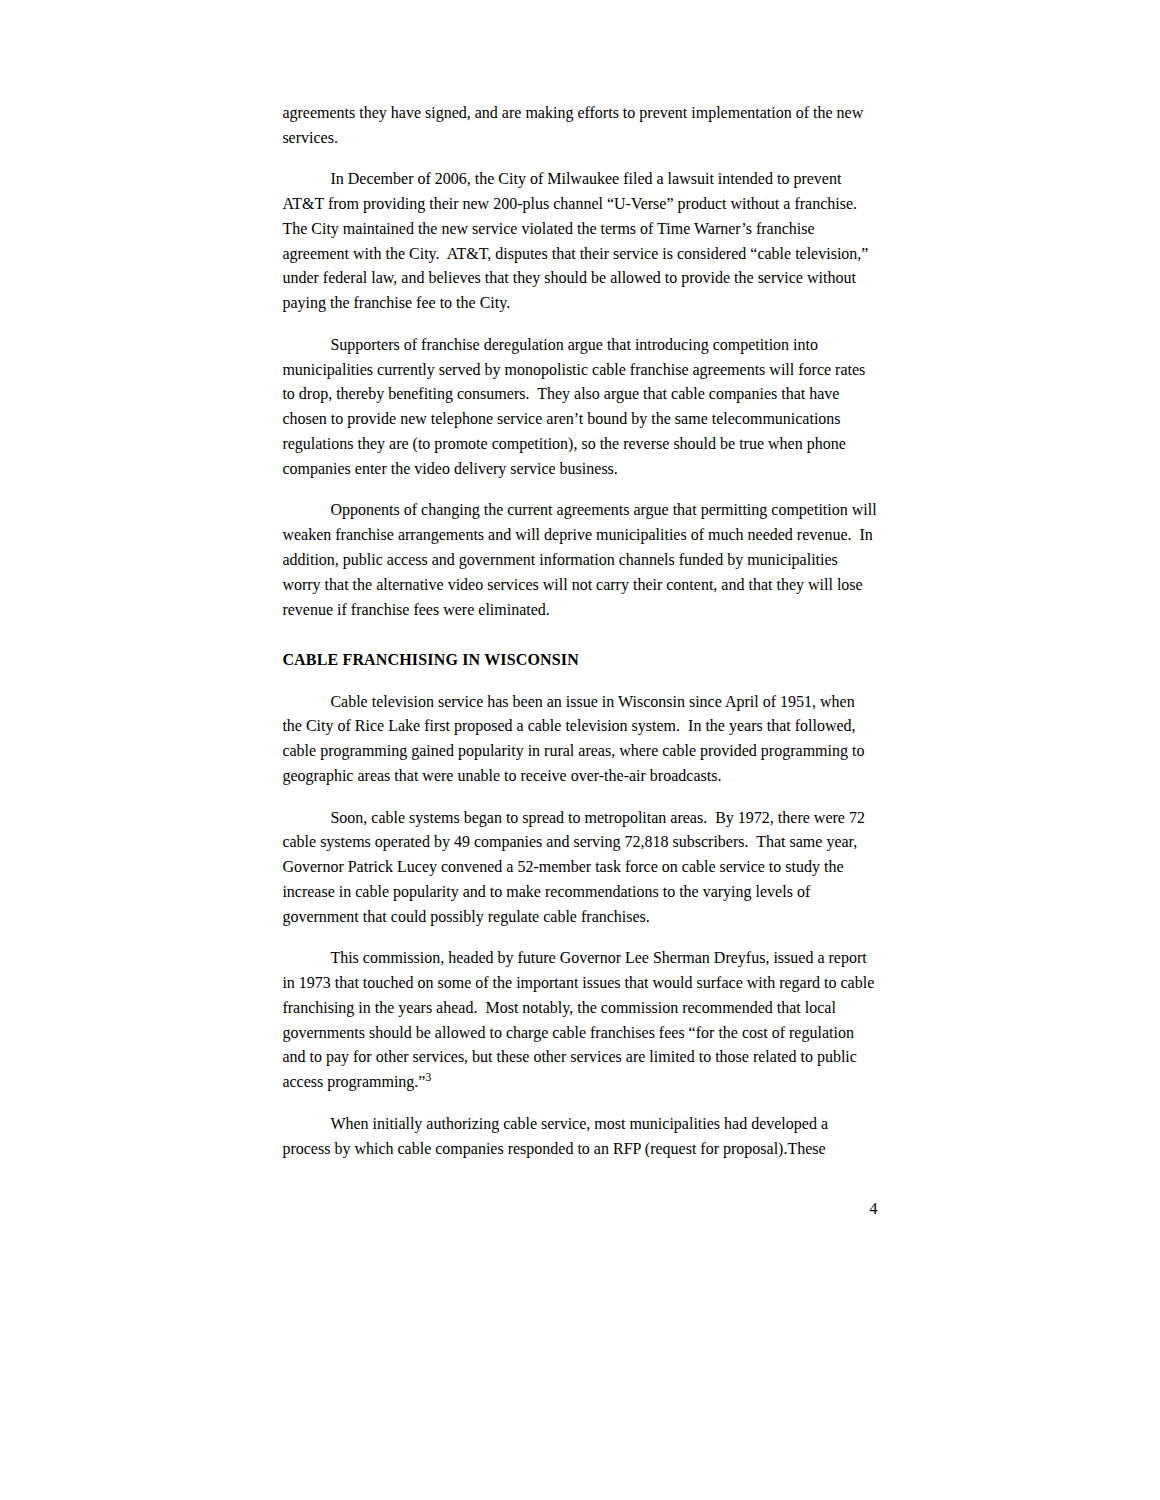agreements they have signed, and are making efforts to prevent implementation of the new services.
In December of 2006, the City of Milwaukee filed a lawsuit intended to prevent AT&T from providing their new 200-plus channel “U-Verse” product without a franchise. The City maintained the new service violated the terms of Time Warner’s franchise agreement with the City. AT&T, disputes that their service is considered “cable television,” under federal law, and believes that they should be allowed to provide the service without paying the franchise fee to the City.
Supporters of franchise deregulation argue that introducing competition into municipalities currently served by monopolistic cable franchise agreements will force rates to drop, thereby benefiting consumers. They also argue that cable companies that have chosen to provide new telephone service aren’t bound by the same telecommunications regulations they are (to promote competition), so the reverse should be true when phone companies enter the video delivery service business.
Opponents of changing the current agreements argue that permitting competition will weaken franchise arrangements and will deprive municipalities of much needed revenue. In addition, public access and government information channels funded by municipalities worry that the alternative video services will not carry their content, and that they will lose revenue if franchise fees were eliminated.
Cable Franchising in Wisconsin
Cable television service has been an issue in Wisconsin since April of 1951, when the City of Rice Lake first proposed a cable television system. In the years that followed, cable programming gained popularity in rural areas, where cable provided programming to geographic areas that were unable to receive over-the-air broadcasts.
Soon, cable systems began to spread to metropolitan areas. By 1972, there were 72 cable systems operated by 49 companies and serving 72,818 subscribers. That same year, Governor Patrick Lucey convened a 52-member task force on cable service to study the increase in cable popularity and to make recommendations to the varying levels of government that could possibly regulate cable franchises.
This commission, headed by future Governor Lee Sherman Dreyfus, issued a report in 1973 that touched on some of the important issues that would surface with regard to cable franchising in the years ahead. Most notably, the commission recommended that local governments should be allowed to charge cable franchises fees “for the cost of regulation and to pay for other services, but these other services are limited to those related to public access programming.”3
When initially authorizing cable service, most municipalities had developed a process by which cable companies responded to an RFP (request for proposal).These
4